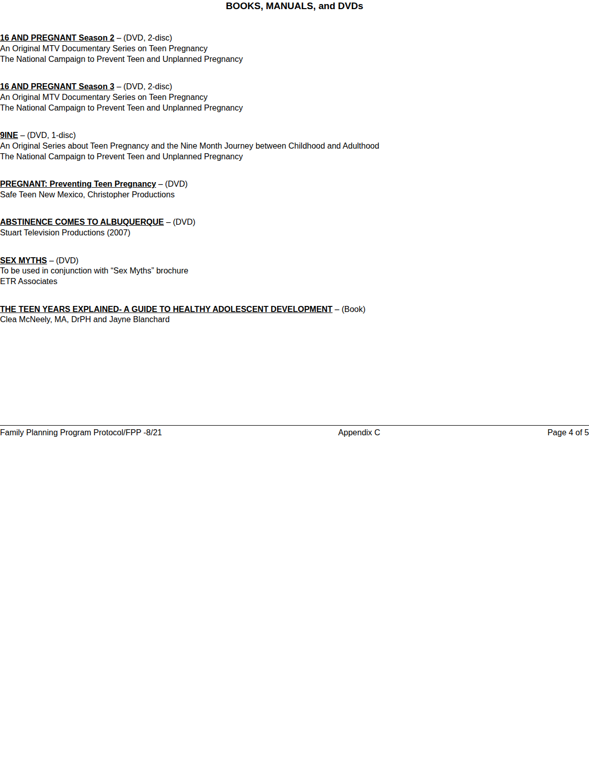BOOKS, MANUALS, and DVDs
16 AND PREGNANT Season 2 – (DVD, 2-disc)
An Original MTV Documentary Series on Teen Pregnancy
The National Campaign to Prevent Teen and Unplanned Pregnancy
16 AND PREGNANT Season 3 – (DVD, 2-disc)
An Original MTV Documentary Series on Teen Pregnancy
The National Campaign to Prevent Teen and Unplanned Pregnancy
9INE – (DVD, 1-disc)
An Original Series about Teen Pregnancy and the Nine Month Journey between Childhood and Adulthood
The National Campaign to Prevent Teen and Unplanned Pregnancy
PREGNANT: Preventing Teen Pregnancy – (DVD)
Safe Teen New Mexico, Christopher Productions
ABSTINENCE COMES TO ALBUQUERQUE – (DVD)
Stuart Television Productions (2007)
SEX MYTHS – (DVD)
To be used in conjunction with “Sex Myths” brochure
ETR Associates
THE TEEN YEARS EXPLAINED- A GUIDE TO HEALTHY ADOLESCENT DEVELOPMENT – (Book)
Clea McNeely, MA, DrPH and Jayne Blanchard
Family Planning Program Protocol/FPP -8/21
Appendix C
Page 4 of 5